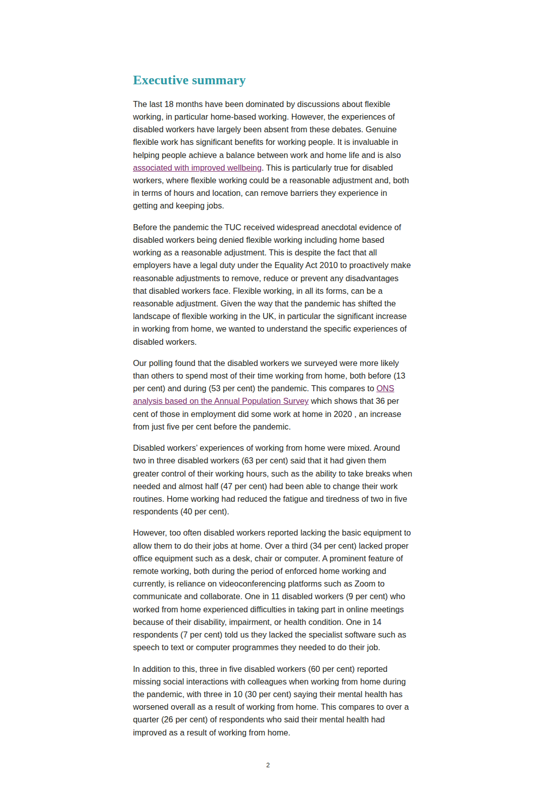Executive summary
The last 18 months have been dominated by discussions about flexible working, in particular home-based working. However, the experiences of disabled workers have largely been absent from these debates. Genuine flexible work has significant benefits for working people. It is invaluable in helping people achieve a balance between work and home life and is also associated with improved wellbeing. This is particularly true for disabled workers, where flexible working could be a reasonable adjustment and, both in terms of hours and location, can remove barriers they experience in getting and keeping jobs.
Before the pandemic the TUC received widespread anecdotal evidence of disabled workers being denied flexible working including home based working as a reasonable adjustment. This is despite the fact that all employers have a legal duty under the Equality Act 2010 to proactively make reasonable adjustments to remove, reduce or prevent any disadvantages that disabled workers face. Flexible working, in all its forms, can be a reasonable adjustment. Given the way that the pandemic has shifted the landscape of flexible working in the UK, in particular the significant increase in working from home, we wanted to understand the specific experiences of disabled workers.
Our polling found that the disabled workers we surveyed were more likely than others to spend most of their time working from home, both before (13 per cent) and during (53 per cent) the pandemic. This compares to ONS analysis based on the Annual Population Survey which shows that 36 per cent of those in employment did some work at home in 2020 , an increase from just five per cent before the pandemic.
Disabled workers’ experiences of working from home were mixed. Around two in three disabled workers (63 per cent) said that it had given them greater control of their working hours, such as the ability to take breaks when needed and almost half (47 per cent) had been able to change their work routines. Home working had reduced the fatigue and tiredness of two in five respondents (40 per cent).
However, too often disabled workers reported lacking the basic equipment to allow them to do their jobs at home. Over a third (34 per cent) lacked proper office equipment such as a desk, chair or computer. A prominent feature of remote working, both during the period of enforced home working and currently, is reliance on videoconferencing platforms such as Zoom to communicate and collaborate. One in 11 disabled workers (9 per cent) who worked from home experienced difficulties in taking part in online meetings because of their disability, impairment, or health condition. One in 14 respondents (7 per cent) told us they lacked the specialist software such as speech to text or computer programmes they needed to do their job.
In addition to this, three in five disabled workers (60 per cent) reported missing social interactions with colleagues when working from home during the pandemic, with three in 10 (30 per cent) saying their mental health has worsened overall as a result of working from home. This compares to over a quarter (26 per cent) of respondents who said their mental health had improved as a result of working from home.
2